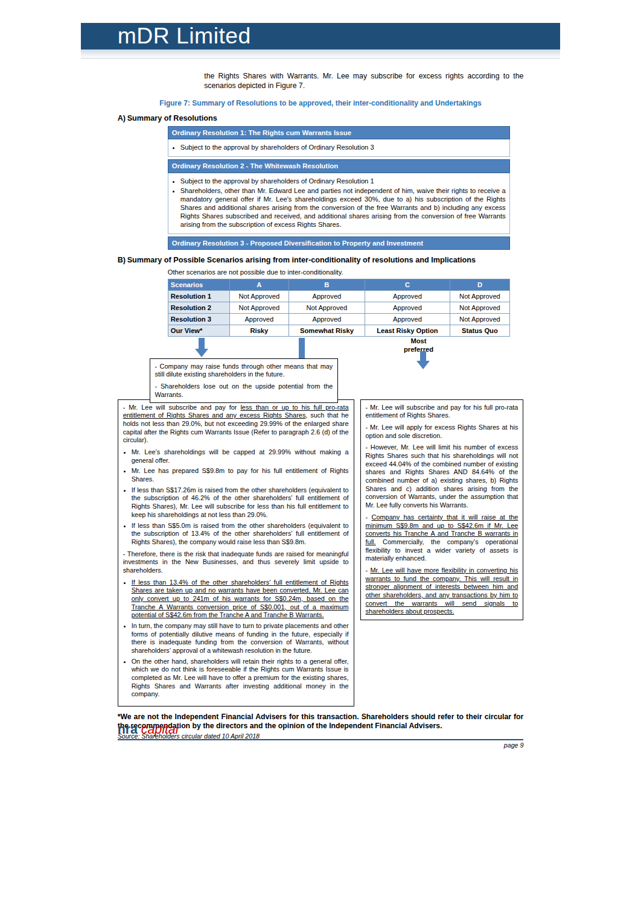mDR Limited
the Rights Shares with Warrants. Mr. Lee may subscribe for excess rights according to the scenarios depicted in Figure 7.
Figure 7: Summary of Resolutions to be approved, their inter-conditionality and Undertakings
A) Summary of Resolutions
Ordinary Resolution 1: The Rights cum Warrants Issue
Subject to the approval by shareholders of Ordinary Resolution 3
Ordinary Resolution 2 - The Whitewash Resolution
Subject to the approval by shareholders of Ordinary Resolution 1
Shareholders, other than Mr. Edward Lee and parties not independent of him, waive their rights to receive a mandatory general offer if Mr. Lee's shareholdings exceed 30%, due to a) his subscription of the Rights Shares and additional shares arising from the conversion of the free Warrants and b) including any excess Rights Shares subscribed and received, and additional shares arising from the conversion of free Warrants arising from the subscription of excess Rights Shares.
Ordinary Resolution 3 - Proposed Diversification to Property and Investment
B) Summary of Possible Scenarios arising from inter-conditionality of resolutions and Implications
Other scenarios are not possible due to inter-conditionality.
| Scenarios | A | B | C | D |
| --- | --- | --- | --- | --- |
| Resolution 1 | Not Approved | Approved | Approved | Not Approved |
| Resolution 2 | Not Approved | Not Approved | Approved | Not Approved |
| Resolution 3 | Approved | Approved | Approved | Not Approved |
| Our View* | Risky | Somewhat Risky | Least Risky Option | Status Quo |
Most
preferred
- Company may raise funds through other means that may still dilute existing shareholders in the future.
- Shareholders lose out on the upside potential from the Warrants.
- Mr. Lee will subscribe and pay for less than or up to his full pro-rata entitlement of Rights Shares and any excess Rights Shares, such that he holds not less than 29.0%, but not exceeding 29.99% of the enlarged share capital after the Rights cum Warrants Issue (Refer to paragraph 2.6 (d) of the circular).
Mr. Lee’s shareholdings will be capped at 29.99% without making a general offer.
Mr. Lee has prepared S$9.8m to pay for his full entitlement of Rights Shares.
If less than S$17.26m is raised from the other shareholders (equivalent to the subscription of 46.2% of the other shareholders’ full entitlement of Rights Shares), Mr. Lee will subscribe for less than his full entitlement to keep his shareholdings at not less than 29.0%.
If less than S$5.0m is raised from the other shareholders (equivalent to the subscription of 13.4% of the other shareholders’ full entitlement of Rights Shares), the company would raise less than S$9.8m.
- Therefore, there is the risk that inadequate funds are raised for meaningful investments in the New Businesses, and thus severely limit upside to shareholders.
If less than 13.4% of the other shareholders’ full entitlement of Rights Shares are taken up and no warrants have been converted, Mr. Lee can only convert up to 241m of his warrants for S$0.24m, based on the Tranche A Warrants conversion price of S$0.001, out of a maximum potential of S$42.6m from the Tranche A and Tranche B Warrants.
In turn, the company may still have to turn to private placements and other forms of potentially dilutive means of funding in the future, especially if there is inadequate funding from the conversion of Warrants, without shareholders’ approval of a whitewash resolution in the future.
On the other hand, shareholders will retain their rights to a general offer, which we do not think is foreseeable if the Rights cum Warrants Issue is completed as Mr. Lee will have to offer a premium for the existing shares, Rights Shares and Warrants after investing additional money in the company.
- Mr. Lee will subscribe and pay for his full pro-rata entitlement of Rights Shares.
- Mr. Lee will apply for excess Rights Shares at his option and sole discretion.
- However, Mr. Lee will limit his number of excess Rights Shares such that his shareholdings will not exceed 44.04% of the combined number of existing shares and Rights Shares AND 84.64% of the combined number of a) existing shares, b) Rights Shares and c) addition shares arising from the conversion of Warrants, under the assumption that Mr. Lee fully converts his Warrants.
- Company has certainty that it will raise at the minimum S$9.8m and up to S$42.6m if Mr. Lee converts his Tranche A and Tranche B warrants in full. Commercially, the company’s operational flexibility to invest a wider variety of assets is materially enhanced.
- Mr. Lee will have more flexibility in converting his warrants to fund the company. This will result in stronger alignment of interests between him and other shareholders, and any transactions by him to convert the warrants will send signals to shareholders about prospects.
*We are not the Independent Financial Advisers for this transaction. Shareholders should refer to their circular for the recommendation by the directors and the opinion of the Independent Financial Advisers.
Source: Shareholders circular dated 10 April 2018
nra capital
page 9